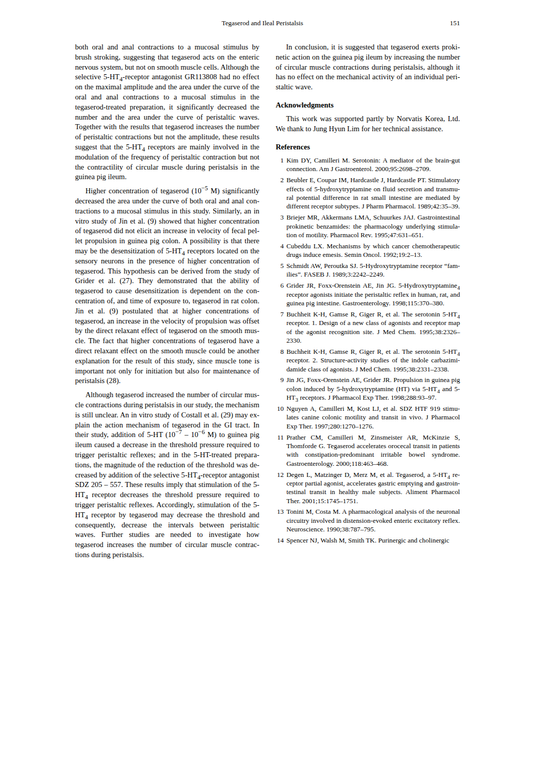Tegaserod and Ileal Peristalsis 151
both oral and anal contractions to a mucosal stimulus by brush stroking, suggesting that tegaserod acts on the enteric nervous system, but not on smooth muscle cells. Although the selective 5-HT4-receptor antagonist GR113808 had no effect on the maximal amplitude and the area under the curve of the oral and anal contractions to a mucosal stimulus in the tegaserod-treated preparation, it significantly decreased the number and the area under the curve of peristaltic waves. Together with the results that tegaserod increases the number of peristaltic contractions but not the amplitude, these results suggest that the 5-HT4 receptors are mainly involved in the modulation of the frequency of peristaltic contraction but not the contractility of circular muscle during peristalsis in the guinea pig ileum.
Higher concentration of tegaserod (10−5 M) significantly decreased the area under the curve of both oral and anal contractions to a mucosal stimulus in this study. Similarly, an in vitro study of Jin et al. (9) showed that higher concentration of tegaserod did not elicit an increase in velocity of fecal pellet propulsion in guinea pig colon. A possibility is that there may be the desensitization of 5-HT4 receptors located on the sensory neurons in the presence of higher concentration of tegaserod. This hypothesis can be derived from the study of Grider et al. (27). They demonstrated that the ability of tegaserod to cause desensitization is dependent on the concentration of, and time of exposure to, tegaserod in rat colon. Jin et al. (9) postulated that at higher concentrations of tegaserod, an increase in the velocity of propulsion was offset by the direct relaxant effect of tegaserod on the smooth muscle. The fact that higher concentrations of tegaserod have a direct relaxant effect on the smooth muscle could be another explanation for the result of this study, since muscle tone is important not only for initiation but also for maintenance of peristalsis (28).
Although tegaserod increased the number of circular muscle contractions during peristalsis in our study, the mechanism is still unclear. An in vitro study of Costall et al. (29) may explain the action mechanism of tegaserod in the GI tract. In their study, addition of 5-HT (10−7 – 10−6 M) to guinea pig ileum caused a decrease in the threshold pressure required to trigger peristaltic reflexes; and in the 5-HT-treated preparations, the magnitude of the reduction of the threshold was decreased by addition of the selective 5-HT4-receptor antagonist SDZ 205 – 557. These results imply that stimulation of the 5-HT4 receptor decreases the threshold pressure required to trigger peristaltic reflexes. Accordingly, stimulation of the 5-HT4 receptor by tegaserod may decrease the threshold and consequently, decrease the intervals between peristaltic waves. Further studies are needed to investigate how tegaserod increases the number of circular muscle contractions during peristalsis.
In conclusion, it is suggested that tegaserod exerts prokinetic action on the guinea pig ileum by increasing the number of circular muscle contractions during peristalsis, although it has no effect on the mechanical activity of an individual peristaltic wave.
Acknowledgments
This work was supported partly by Norvatis Korea, Ltd. We thank to Jung Hyun Lim for her technical assistance.
References
Kim DY, Camilleri M. Serotonin: A mediator of the brain-gut connection. Am J Gastroenterol. 2000;95:2698–2709.
Beubler E, Coupar IM, Hardcastle J, Hardcastle PT. Stimulatory effects of 5-hydroxytryptamine on fluid secretion and transmural potential difference in rat small intestine are mediated by different receptor subtypes. J Pharm Pharmacol. 1989;42:35–39.
Briejer MR, Akkermans LMA, Schuurkes JAJ. Gastrointestinal prokinetic benzamides: the pharmacology underlying stimulation of motility. Pharmacol Rev. 1995;47:631–651.
Cubeddu LX. Mechanisms by which cancer chemotherapeutic drugs induce emesis. Semin Oncol. 1992;19:2–13.
Schmidt AW, Peroutka SJ. 5-Hydroxytryptamine receptor “families”. FASEB J. 1989;3:2242–2249.
Grider JR, Foxx-Orenstein AE, Jin JG. 5-Hydroxytryptamine4 receptor agonists initiate the peristaltic reflex in human, rat, and guinea pig intestine. Gastroenterology. 1998;115:370–380.
Buchheit K-H, Gamse R, Giger R, et al. The serotonin 5-HT4 receptor. 1. Design of a new class of agonists and receptor map of the agonist recognition site. J Med Chem. 1995;38:2326–2330.
Buchheit K-H, Gamse R, Giger R, et al. The serotonin 5-HT4 receptor. 2. Structure-activity studies of the indole carbazimidamide class of agonists. J Med Chem. 1995;38:2331–2338.
Jin JG, Foxx-Orenstein AE, Grider JR. Propulsion in guinea pig colon induced by 5-hydroxytryptamine (HT) via 5-HT4 and 5-HT3 receptors. J Pharmacol Exp Ther. 1998;288:93–97.
Nguyen A, Camilleri M, Kost LJ, et al. SDZ HTF 919 stimulates canine colonic motility and transit in vivo. J Pharmacol Exp Ther. 1997;280:1270–1276.
Prather CM, Camilleri M, Zinsmeister AR, McKinzie S, Thomforde G. Tegaserod accelerates orocecal transit in patients with constipation-predominant irritable bowel syndrome. Gastroenterology. 2000;118:463–468.
Degen L, Matzinger D, Merz M, et al. Tegaserod, a 5-HT4 receptor partial agonist, accelerates gastric emptying and gastrointestinal transit in healthy male subjects. Aliment Pharmacol Ther. 2001;15:1745–1751.
Tonini M, Costa M. A pharmacological analysis of the neuronal circuitry involved in distension-evoked enteric excitatory reflex. Neuroscience. 1990;38:787–795.
Spencer NJ, Walsh M, Smith TK. Purinergic and cholinergic